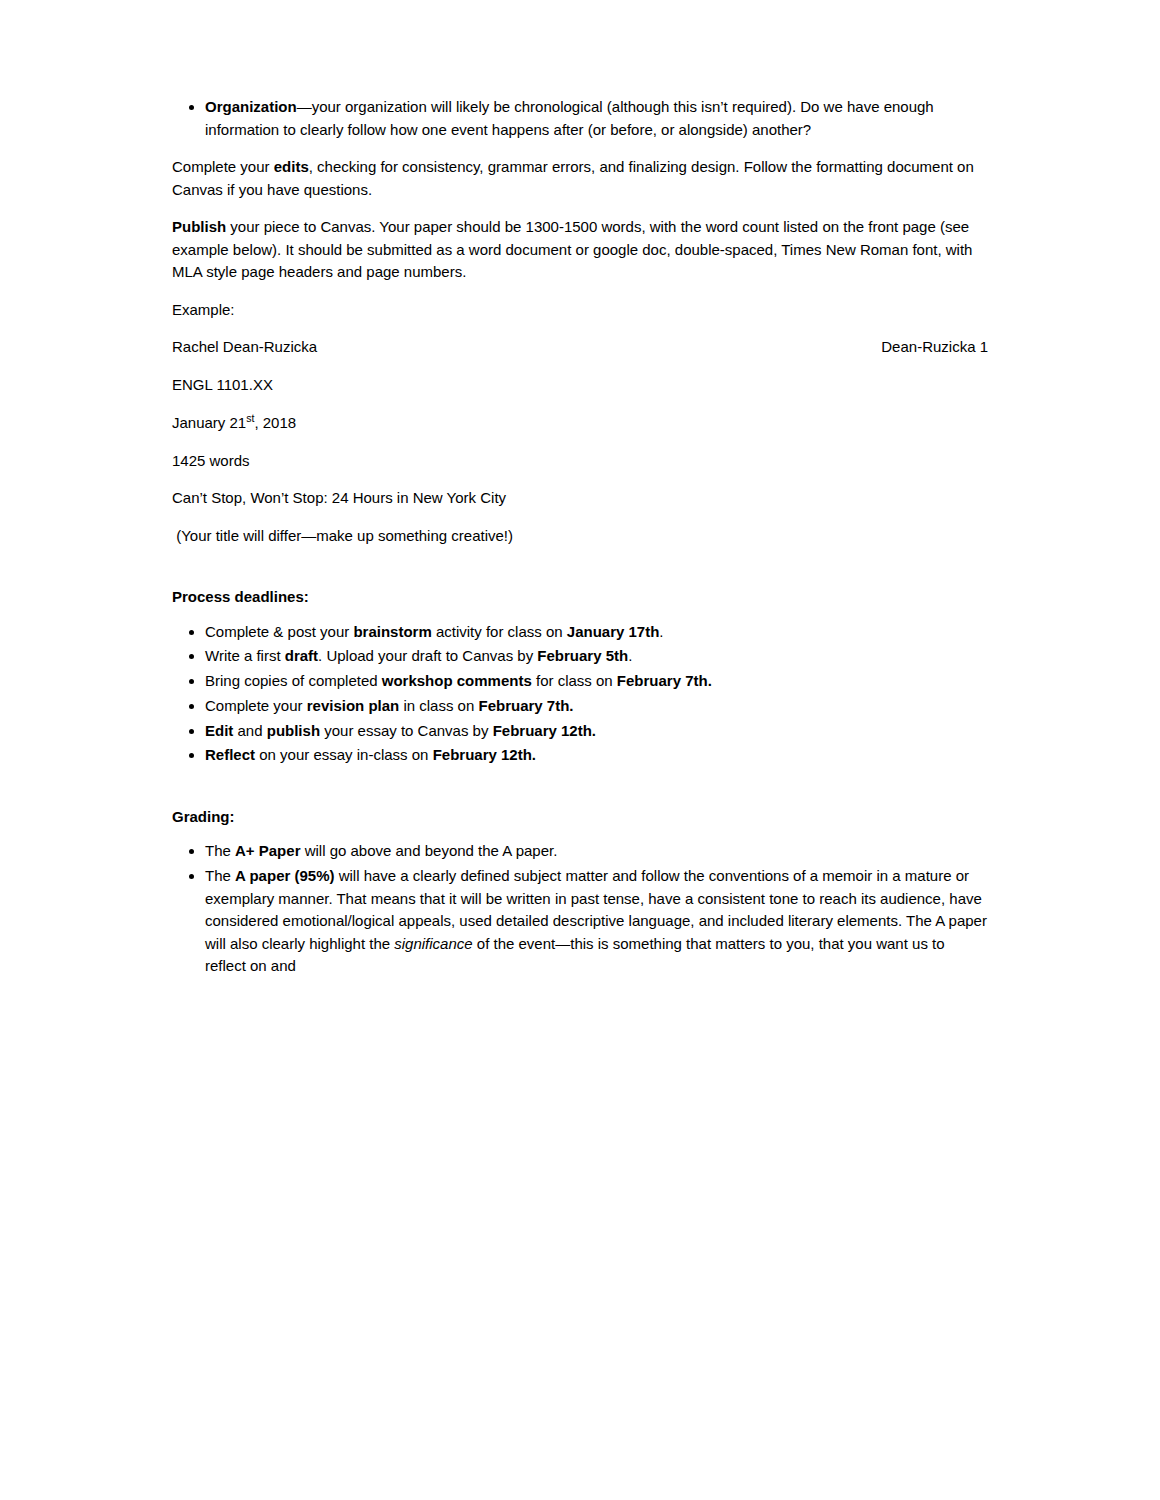Organization—your organization will likely be chronological (although this isn’t required). Do we have enough information to clearly follow how one event happens after (or before, or alongside) another?
Complete your edits, checking for consistency, grammar errors, and finalizing design. Follow the formatting document on Canvas if you have questions.
Publish your piece to Canvas. Your paper should be 1300-1500 words, with the word count listed on the front page (see example below). It should be submitted as a word document or google doc, double-spaced, Times New Roman font, with MLA style page headers and page numbers.
Example:
Rachel Dean-Ruzicka Dean-Ruzicka 1
ENGL 1101.XX
January 21st, 2018
1425 words
Can’t Stop, Won’t Stop: 24 Hours in New York City
(Your title will differ—make up something creative!)
Process deadlines:
Complete & post your brainstorm activity for class on January 17th.
Write a first draft. Upload your draft to Canvas by February 5th.
Bring copies of completed workshop comments for class on February 7th.
Complete your revision plan in class on February 7th.
Edit and publish your essay to Canvas by February 12th.
Reflect on your essay in-class on February 12th.
Grading:
The A+ Paper will go above and beyond the A paper.
The A paper (95%) will have a clearly defined subject matter and follow the conventions of a memoir in a mature or exemplary manner. That means that it will be written in past tense, have a consistent tone to reach its audience, have considered emotional/logical appeals, used detailed descriptive language, and included literary elements. The A paper will also clearly highlight the significance of the event—this is something that matters to you, that you want us to reflect on and